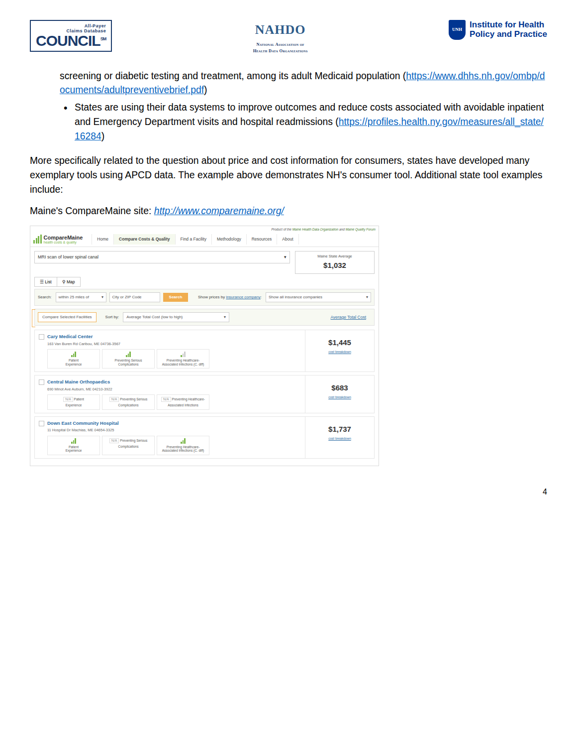All-Payer
Claims Database
COUNCILSM
NAHDO
National Association of
Health Data Organizations
UNH
Institute for Health
Policy and Practice
screening or diabetic testing and treatment, among its adult Medicaid population (https://www.dhhs.nh.gov/ombp/documents/adultpreventivebrief.pdf)
States are using their data systems to improve outcomes and reduce costs associated with avoidable inpatient and Emergency Department visits and hospital readmissions (https://profiles.health.ny.gov/measures/all_state/16284)
More specifically related to the question about price and cost information for consumers, states have developed many exemplary tools using APCD data. The example above demonstrates NH's consumer tool. Additional state tool examples include:
Maine's CompareMaine site: http://www.comparemaine.org/
Product of the Maine Health Data Organization and Maine Quality Forum
CompareMaine
health costs & quality
Home
Compare Costs & Quality
Find a Facility
Methodology
Resources
About
MRI scan of lower spinal canal▾
Maine State Average
$1,032
☰ List
⚲ Map
Search:
within 25 miles of▾
City or ZIP Code
Search
Show prices by insurance company:
Show all insurance companies▾
Compare Selected Facilities
Sort by:
Average Total Cost (low to high)▾
Average Total Cost
Cary Medical Center
163 Van Buren Rd Caribou, ME 04736-3567
Patient
Experience
Preventing Serious
Complications
Preventing Healthcare-
Associated Infections (C. diff)
$1,445
cost breakdown
Central Maine Orthopaedics
690 Minot Ave Auburn, ME 04210-3922
N/A
Patient
Experience
N/A
Preventing Serious
Complications
N/A
Preventing Healthcare-
Associated Infections
$683
cost breakdown
Down East Community Hospital
11 Hospital Dr Machias, ME 04654-3325
Patient
Experience
N/A
Preventing Serious
Complications
Preventing Healthcare-
Associated Infections (C. diff)
$1,737
cost breakdown
4